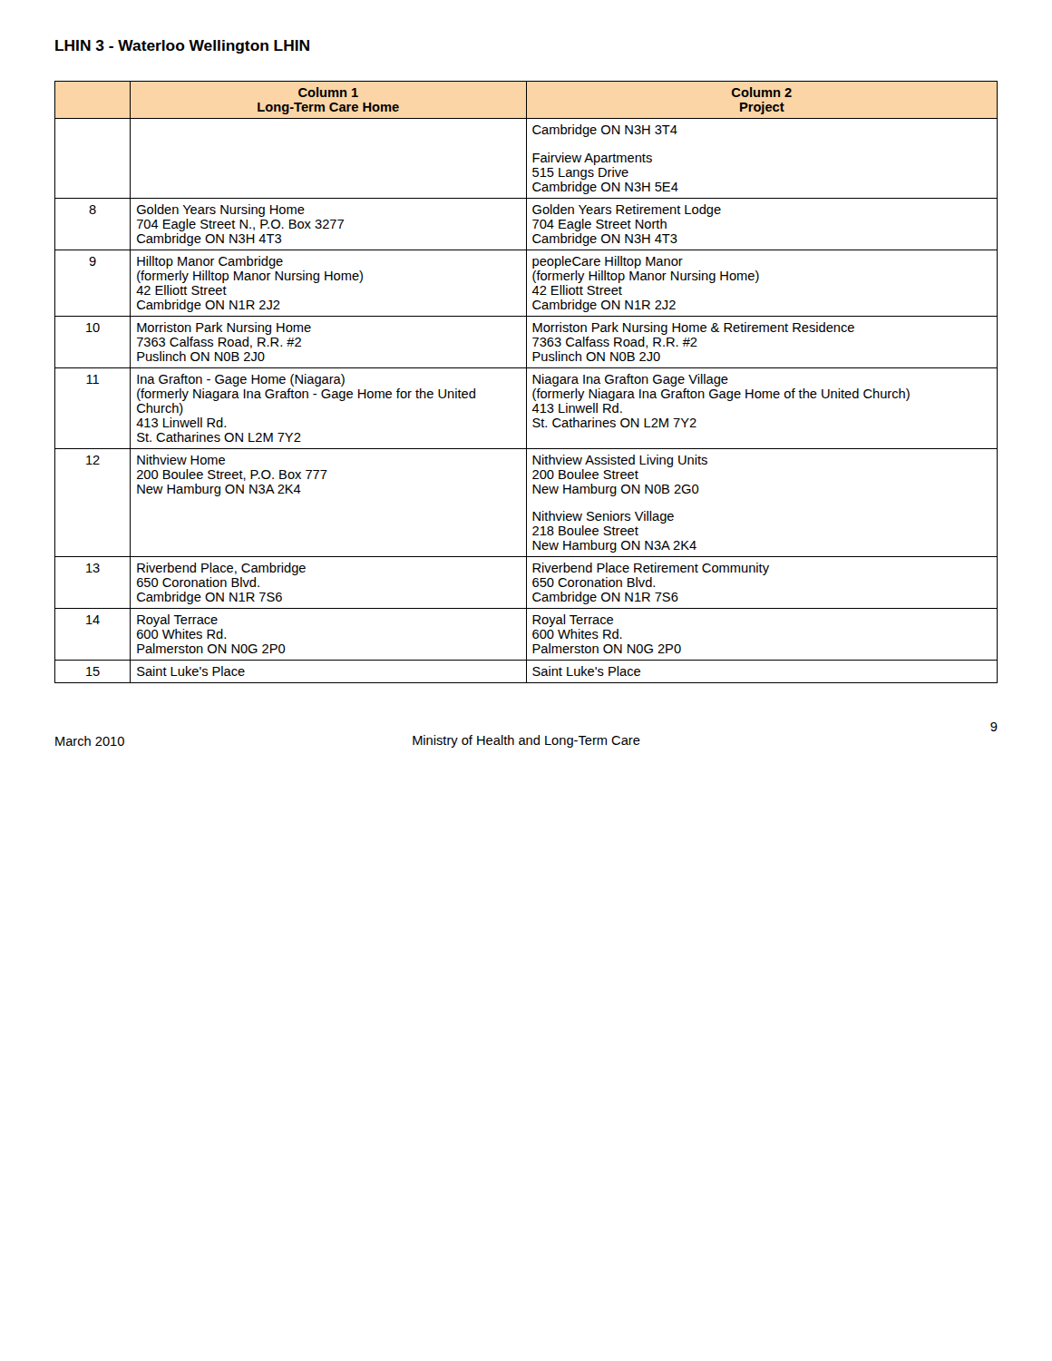LHIN 3 - Waterloo Wellington LHIN
| | Column 1 Long-Term Care Home | Column 2 Project |
| --- | --- | --- |
| | | Cambridge ON N3H 3T4 Fairview Apartments 515 Langs Drive Cambridge ON N3H 5E4 |
| 8 | Golden Years Nursing Home 704 Eagle Street N., P.O. Box 3277 Cambridge ON N3H 4T3 | Golden Years Retirement Lodge 704 Eagle Street North Cambridge ON N3H 4T3 |
| 9 | Hilltop Manor Cambridge (formerly Hilltop Manor Nursing Home) 42 Elliott Street Cambridge ON N1R 2J2 | peopleCare Hilltop Manor (formerly Hilltop Manor Nursing Home) 42 Elliott Street Cambridge ON N1R 2J2 |
| 10 | Morriston Park Nursing Home 7363 Calfass Road, R.R. #2 Puslinch ON N0B 2J0 | Morriston Park Nursing Home & Retirement Residence 7363 Calfass Road, R.R. #2 Puslinch ON N0B 2J0 |
| 11 | Ina Grafton - Gage Home (Niagara) (formerly Niagara Ina Grafton - Gage Home for the United Church) 413 Linwell Rd. St. Catharines ON L2M 7Y2 | Niagara Ina Grafton Gage Village (formerly Niagara Ina Grafton Gage Home of the United Church) 413 Linwell Rd. St. Catharines ON L2M 7Y2 |
| 12 | Nithview Home 200 Boulee Street, P.O. Box 777 New Hamburg ON N3A 2K4 | Nithview Assisted Living Units 200 Boulee Street New Hamburg ON N0B 2G0 Nithview Seniors Village 218 Boulee Street New Hamburg ON N3A 2K4 |
| 13 | Riverbend Place, Cambridge 650 Coronation Blvd. Cambridge ON N1R 7S6 | Riverbend Place Retirement Community 650 Coronation Blvd. Cambridge ON N1R 7S6 |
| 14 | Royal Terrace 600 Whites Rd. Palmerston ON N0G 2P0 | Royal Terrace 600 Whites Rd. Palmerston ON N0G 2P0 |
| 15 | Saint Luke's Place | Saint Luke's Place |
9
March 2010
Ministry of Health and Long-Term Care